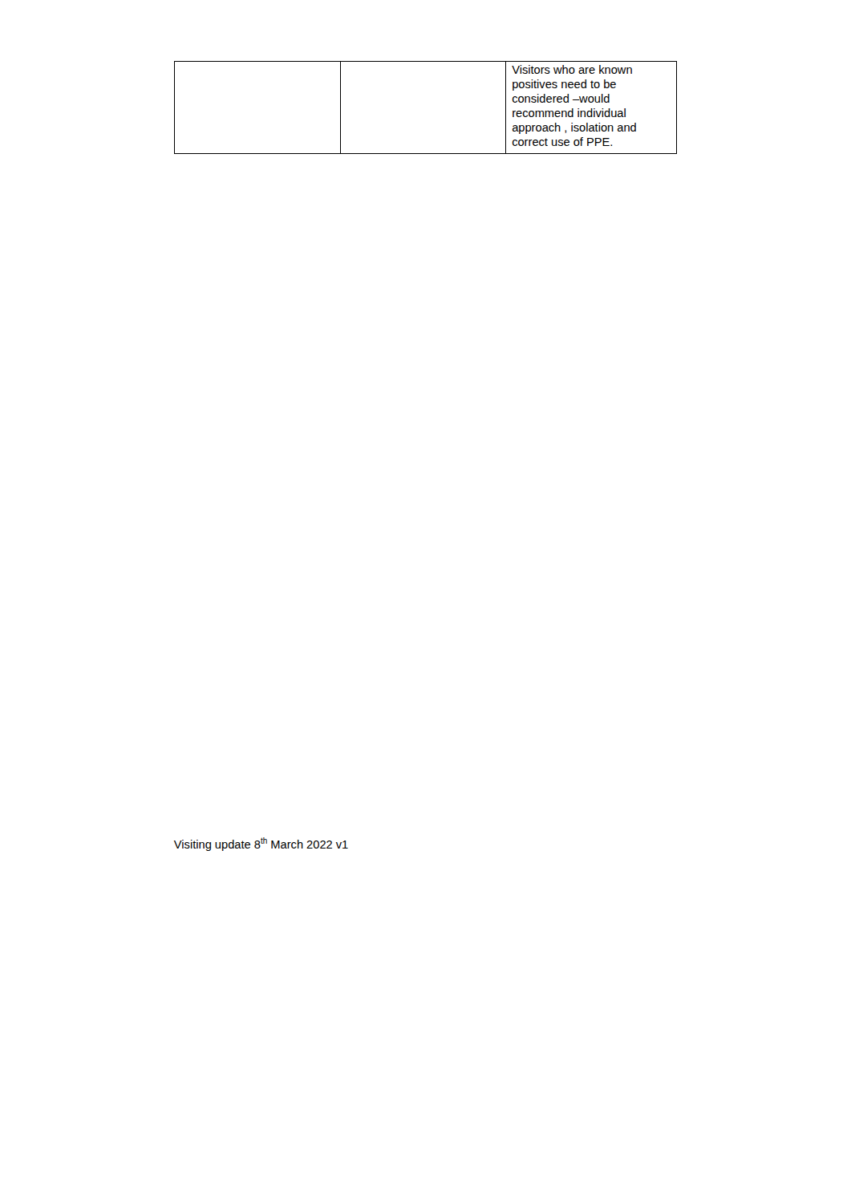| | | Visitors who are known positives need to be considered –would recommend individual approach , isolation and correct use of PPE. |
Visiting update 8th March 2022 v1